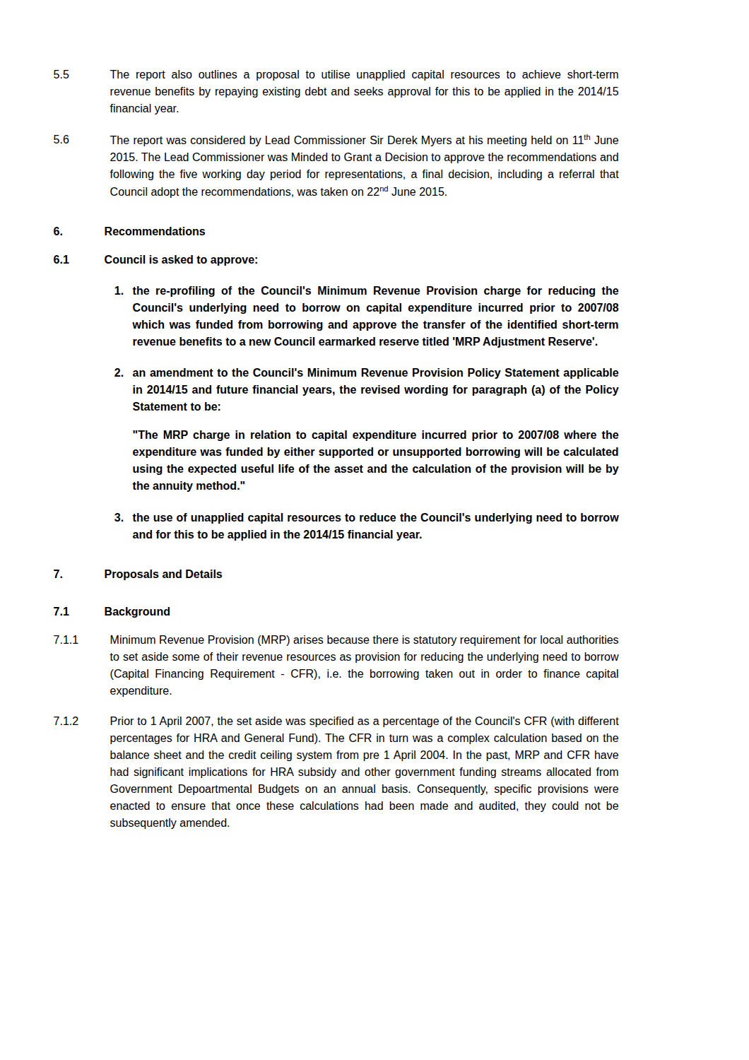5.5
The report also outlines a proposal to utilise unapplied capital resources to achieve short-term revenue benefits by repaying existing debt and seeks approval for this to be applied in the 2014/15 financial year.
5.6
The report was considered by Lead Commissioner Sir Derek Myers at his meeting held on 11th June 2015. The Lead Commissioner was Minded to Grant a Decision to approve the recommendations and following the five working day period for representations, a final decision, including a referral that Council adopt the recommendations, was taken on 22nd June 2015.
6. Recommendations
6.1
Council is asked to approve:
the re-profiling of the Council's Minimum Revenue Provision charge for reducing the Council's underlying need to borrow on capital expenditure incurred prior to 2007/08 which was funded from borrowing and approve the transfer of the identified short-term revenue benefits to a new Council earmarked reserve titled 'MRP Adjustment Reserve'.
an amendment to the Council's Minimum Revenue Provision Policy Statement applicable in 2014/15 and future financial years, the revised wording for paragraph (a) of the Policy Statement to be:
"The MRP charge in relation to capital expenditure incurred prior to 2007/08 where the expenditure was funded by either supported or unsupported borrowing will be calculated using the expected useful life of the asset and the calculation of the provision will be by the annuity method."
the use of unapplied capital resources to reduce the Council's underlying need to borrow and for this to be applied in the 2014/15 financial year.
7. Proposals and Details
7.1 Background
7.1.1
Minimum Revenue Provision (MRP) arises because there is statutory requirement for local authorities to set aside some of their revenue resources as provision for reducing the underlying need to borrow (Capital Financing Requirement - CFR), i.e. the borrowing taken out in order to finance capital expenditure.
7.1.2
Prior to 1 April 2007, the set aside was specified as a percentage of the Council's CFR (with different percentages for HRA and General Fund). The CFR in turn was a complex calculation based on the balance sheet and the credit ceiling system from pre 1 April 2004. In the past, MRP and CFR have had significant implications for HRA subsidy and other government funding streams allocated from Government Depoartmental Budgets on an annual basis. Consequently, specific provisions were enacted to ensure that once these calculations had been made and audited, they could not be subsequently amended.